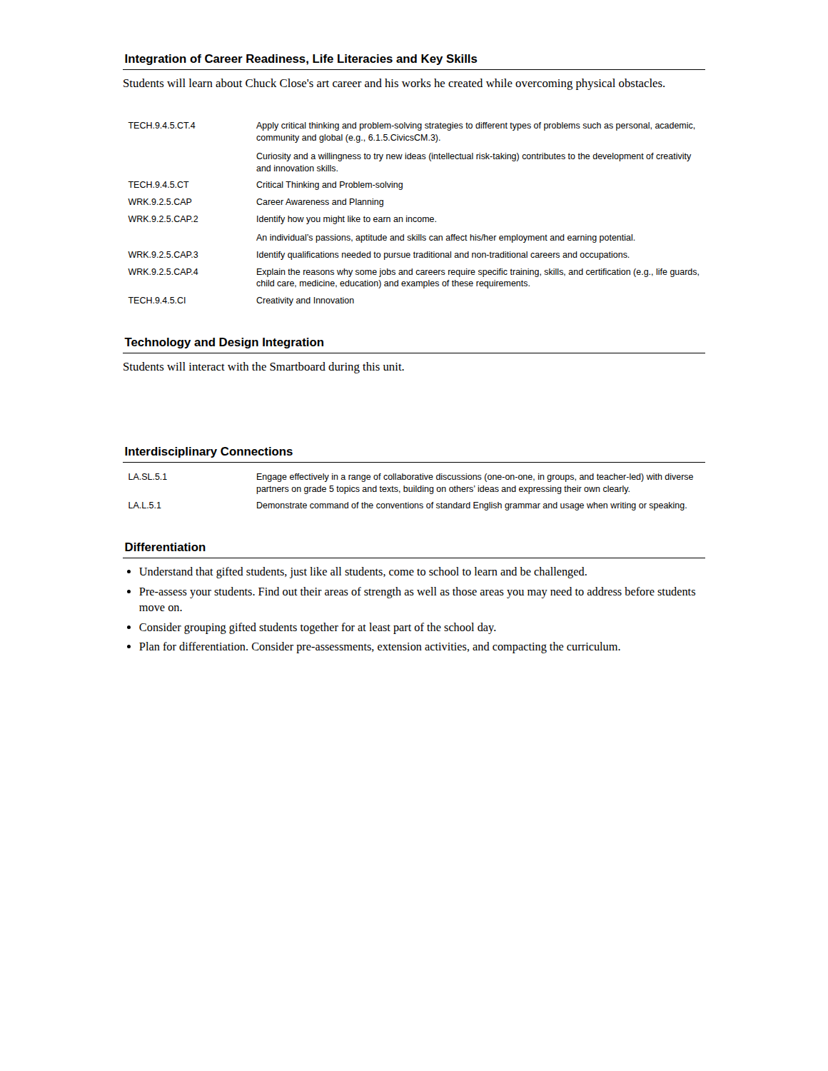Integration of Career Readiness, Life Literacies and Key Skills
Students will learn about Chuck Close's art career and his works he created while overcoming physical obstacles.
| TECH.9.4.5.CT.4 | Apply critical thinking and problem-solving strategies to different types of problems such as personal, academic, community and global (e.g., 6.1.5.CivicsCM.3). |
| | Curiosity and a willingness to try new ideas (intellectual risk-taking) contributes to the development of creativity and innovation skills. |
| TECH.9.4.5.CT | Critical Thinking and Problem-solving |
| WRK.9.2.5.CAP | Career Awareness and Planning |
| WRK.9.2.5.CAP.2 | Identify how you might like to earn an income. |
| | An individual’s passions, aptitude and skills can affect his/her employment and earning potential. |
| WRK.9.2.5.CAP.3 | Identify qualifications needed to pursue traditional and non-traditional careers and occupations. |
| WRK.9.2.5.CAP.4 | Explain the reasons why some jobs and careers require specific training, skills, and certification (e.g., life guards, child care, medicine, education) and examples of these requirements. |
| TECH.9.4.5.CI | Creativity and Innovation |
Technology and Design Integration
Students will interact with the Smartboard during this unit.
Interdisciplinary Connections
| LA.SL.5.1 | Engage effectively in a range of collaborative discussions (one-on-one, in groups, and teacher-led) with diverse partners on grade 5 topics and texts, building on others’ ideas and expressing their own clearly. |
| LA.L.5.1 | Demonstrate command of the conventions of standard English grammar and usage when writing or speaking. |
Differentiation
Understand that gifted students, just like all students, come to school to learn and be challenged.
Pre-assess your students. Find out their areas of strength as well as those areas you may need to address before students move on.
Consider grouping gifted students together for at least part of the school day.
Plan for differentiation. Consider pre-assessments, extension activities, and compacting the curriculum.